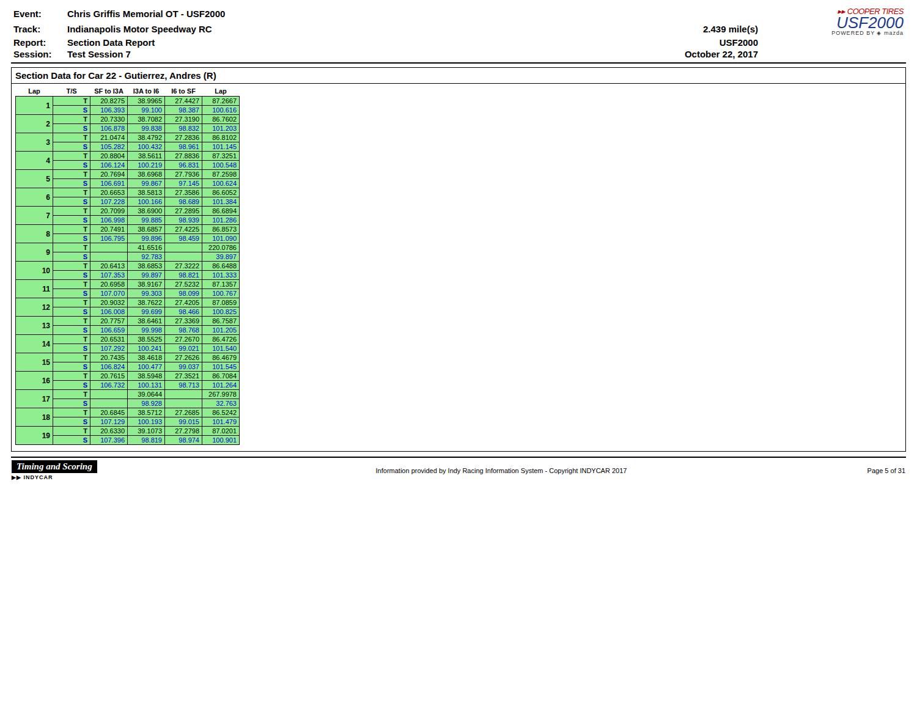| Event: | Chris Griffis Memorial OT - USF2000 | | ▸▸ COOPER TIRES USF2000 POWERED BY ◈ mazda |
| Track: | Indianapolis Motor Speedway RC | 2.439 mile(s) |
| Report: | Section Data Report | USF2000 | |
| Session: | Test Session 7 | October 22, 2017 | |
Section Data for Car 22 - Gutierrez, Andres (R)
| Lap | T/S | SF to I3A | I3A to I6 | I6 to SF | Lap |
| --- | --- | --- | --- | --- | --- |
| 1 | T | 20.8275 | 38.9965 | 27.4427 | 87.2667 |
| S | 106.393 | 99.100 | 98.387 | 100.616 |
| 2 | T | 20.7330 | 38.7082 | 27.3190 | 86.7602 |
| S | 106.878 | 99.838 | 98.832 | 101.203 |
| 3 | T | 21.0474 | 38.4792 | 27.2836 | 86.8102 |
| S | 105.282 | 100.432 | 98.961 | 101.145 |
| 4 | T | 20.8804 | 38.5611 | 27.8836 | 87.3251 |
| S | 106.124 | 100.219 | 96.831 | 100.548 |
| 5 | T | 20.7694 | 38.6968 | 27.7936 | 87.2598 |
| S | 106.691 | 99.867 | 97.145 | 100.624 |
| 6 | T | 20.6653 | 38.5813 | 27.3586 | 86.6052 |
| S | 107.228 | 100.166 | 98.689 | 101.384 |
| 7 | T | 20.7099 | 38.6900 | 27.2895 | 86.6894 |
| S | 106.998 | 99.885 | 98.939 | 101.286 |
| 8 | T | 20.7491 | 38.6857 | 27.4225 | 86.8573 |
| S | 106.795 | 99.896 | 98.459 | 101.090 |
| 9 | T | | 41.6516 | | 220.0786 |
| S | | 92.783 | | 39.897 |
| 10 | T | 20.6413 | 38.6853 | 27.3222 | 86.6488 |
| S | 107.353 | 99.897 | 98.821 | 101.333 |
| 11 | T | 20.6958 | 38.9167 | 27.5232 | 87.1357 |
| S | 107.070 | 99.303 | 98.099 | 100.767 |
| 12 | T | 20.9032 | 38.7622 | 27.4205 | 87.0859 |
| S | 106.008 | 99.699 | 98.466 | 100.825 |
| 13 | T | 20.7757 | 38.6461 | 27.3369 | 86.7587 |
| S | 106.659 | 99.998 | 98.768 | 101.205 |
| 14 | T | 20.6531 | 38.5525 | 27.2670 | 86.4726 |
| S | 107.292 | 100.241 | 99.021 | 101.540 |
| 15 | T | 20.7435 | 38.4618 | 27.2626 | 86.4679 |
| S | 106.824 | 100.477 | 99.037 | 101.545 |
| 16 | T | 20.7615 | 38.5948 | 27.3521 | 86.7084 |
| S | 106.732 | 100.131 | 98.713 | 101.264 |
| 17 | T | | 39.0644 | | 267.9978 |
| S | | 98.928 | | 32.763 |
| 18 | T | 20.6845 | 38.5712 | 27.2685 | 86.5242 |
| S | 107.129 | 100.193 | 99.015 | 101.479 |
| 19 | T | 20.6330 | 39.1073 | 27.2798 | 87.0201 |
| S | 107.396 | 98.819 | 98.974 | 100.901 |
| Timing and Scoring ▶▶ INDYCAR | Information provided by Indy Racing Information System - Copyright INDYCAR 2017 | Page 5 of 31 |